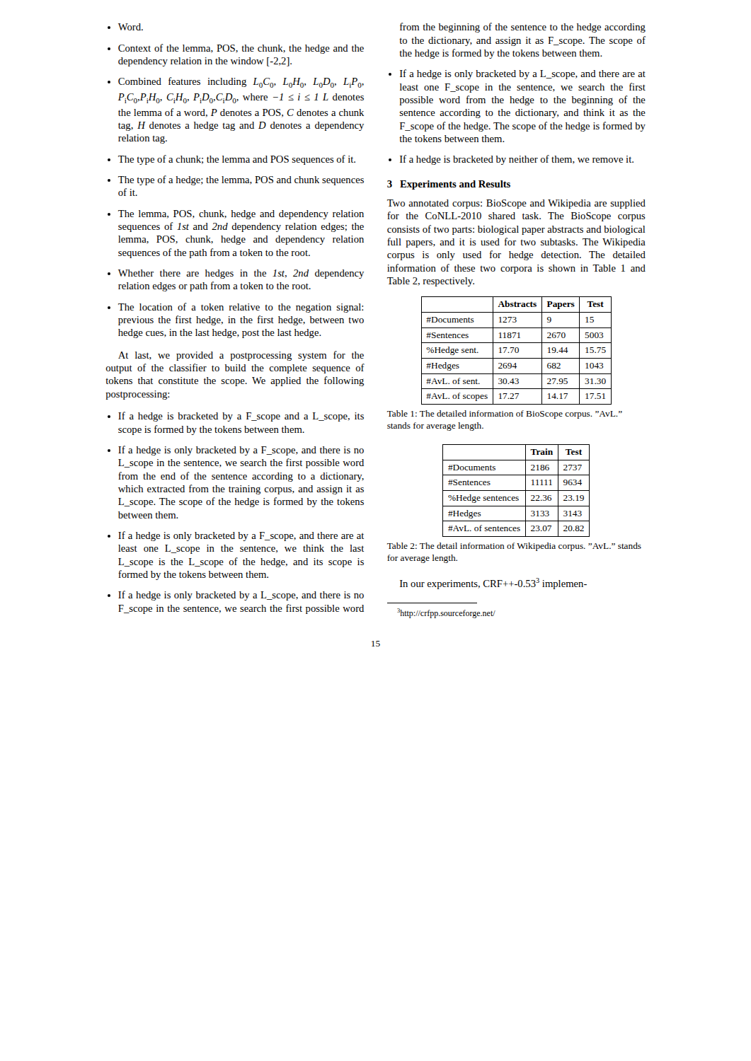Word.
Context of the lemma, POS, the chunk, the hedge and the dependency relation in the window [-2,2].
Combined features including L0C0, L0H0, L0D0, LiP0, PiC0,PiH0, CiH0, PiD0,CiD0, where −1 ≤ i ≤ 1 L denotes the lemma of a word, P denotes a POS, C denotes a chunk tag, H denotes a hedge tag and D denotes a dependency relation tag.
The type of a chunk; the lemma and POS sequences of it.
The type of a hedge; the lemma, POS and chunk sequences of it.
The lemma, POS, chunk, hedge and dependency relation sequences of 1st and 2nd dependency relation edges; the lemma, POS, chunk, hedge and dependency relation sequences of the path from a token to the root.
Whether there are hedges in the 1st, 2nd dependency relation edges or path from a token to the root.
The location of a token relative to the negation signal: previous the first hedge, in the first hedge, between two hedge cues, in the last hedge, post the last hedge.
At last, we provided a postprocessing system for the output of the classifier to build the complete sequence of tokens that constitute the scope. We applied the following postprocessing:
If a hedge is bracketed by a F_scope and a L_scope, its scope is formed by the tokens between them.
If a hedge is only bracketed by a F_scope, and there is no L_scope in the sentence, we search the first possible word from the end of the sentence according to a dictionary, which extracted from the training corpus, and assign it as L_scope. The scope of the hedge is formed by the tokens between them.
If a hedge is only bracketed by a F_scope, and there are at least one L_scope in the sentence, we think the last L_scope is the L_scope of the hedge, and its scope is formed by the tokens between them.
If a hedge is only bracketed by a L_scope, and there is no F_scope in the sentence, we search the first possible word from the beginning of the sentence to the hedge according to the dictionary, and assign it as F_scope. The scope of the hedge is formed by the tokens between them.
If a hedge is only bracketed by a L_scope, and there are at least one F_scope in the sentence, we search the first possible word from the hedge to the beginning of the sentence according to the dictionary, and think it as the F_scope of the hedge. The scope of the hedge is formed by the tokens between them.
If a hedge is bracketed by neither of them, we remove it.
3 Experiments and Results
Two annotated corpus: BioScope and Wikipedia are supplied for the CoNLL-2010 shared task. The BioScope corpus consists of two parts: biological paper abstracts and biological full papers, and it is used for two subtasks. The Wikipedia corpus is only used for hedge detection. The detailed information of these two corpora is shown in Table 1 and Table 2, respectively.
| | Abstracts | Papers | Test |
| --- | --- | --- | --- |
| #Documents | 1273 | 9 | 15 |
| #Sentences | 11871 | 2670 | 5003 |
| %Hedge sent. | 17.70 | 19.44 | 15.75 |
| #Hedges | 2694 | 682 | 1043 |
| #AvL. of sent. | 30.43 | 27.95 | 31.30 |
| #AvL. of scopes | 17.27 | 14.17 | 17.51 |
Table 1: The detailed information of BioScope corpus. ”AvL.” stands for average length.
| | Train | Test |
| --- | --- | --- |
| #Documents | 2186 | 2737 |
| #Sentences | 11111 | 9634 |
| %Hedge sentences | 22.36 | 23.19 |
| #Hedges | 3133 | 3143 |
| #AvL. of sentences | 23.07 | 20.82 |
Table 2: The detail information of Wikipedia corpus. ”AvL.” stands for average length.
In our experiments, CRF++-0.533 implemen-
3http://crfpp.sourceforge.net/
15